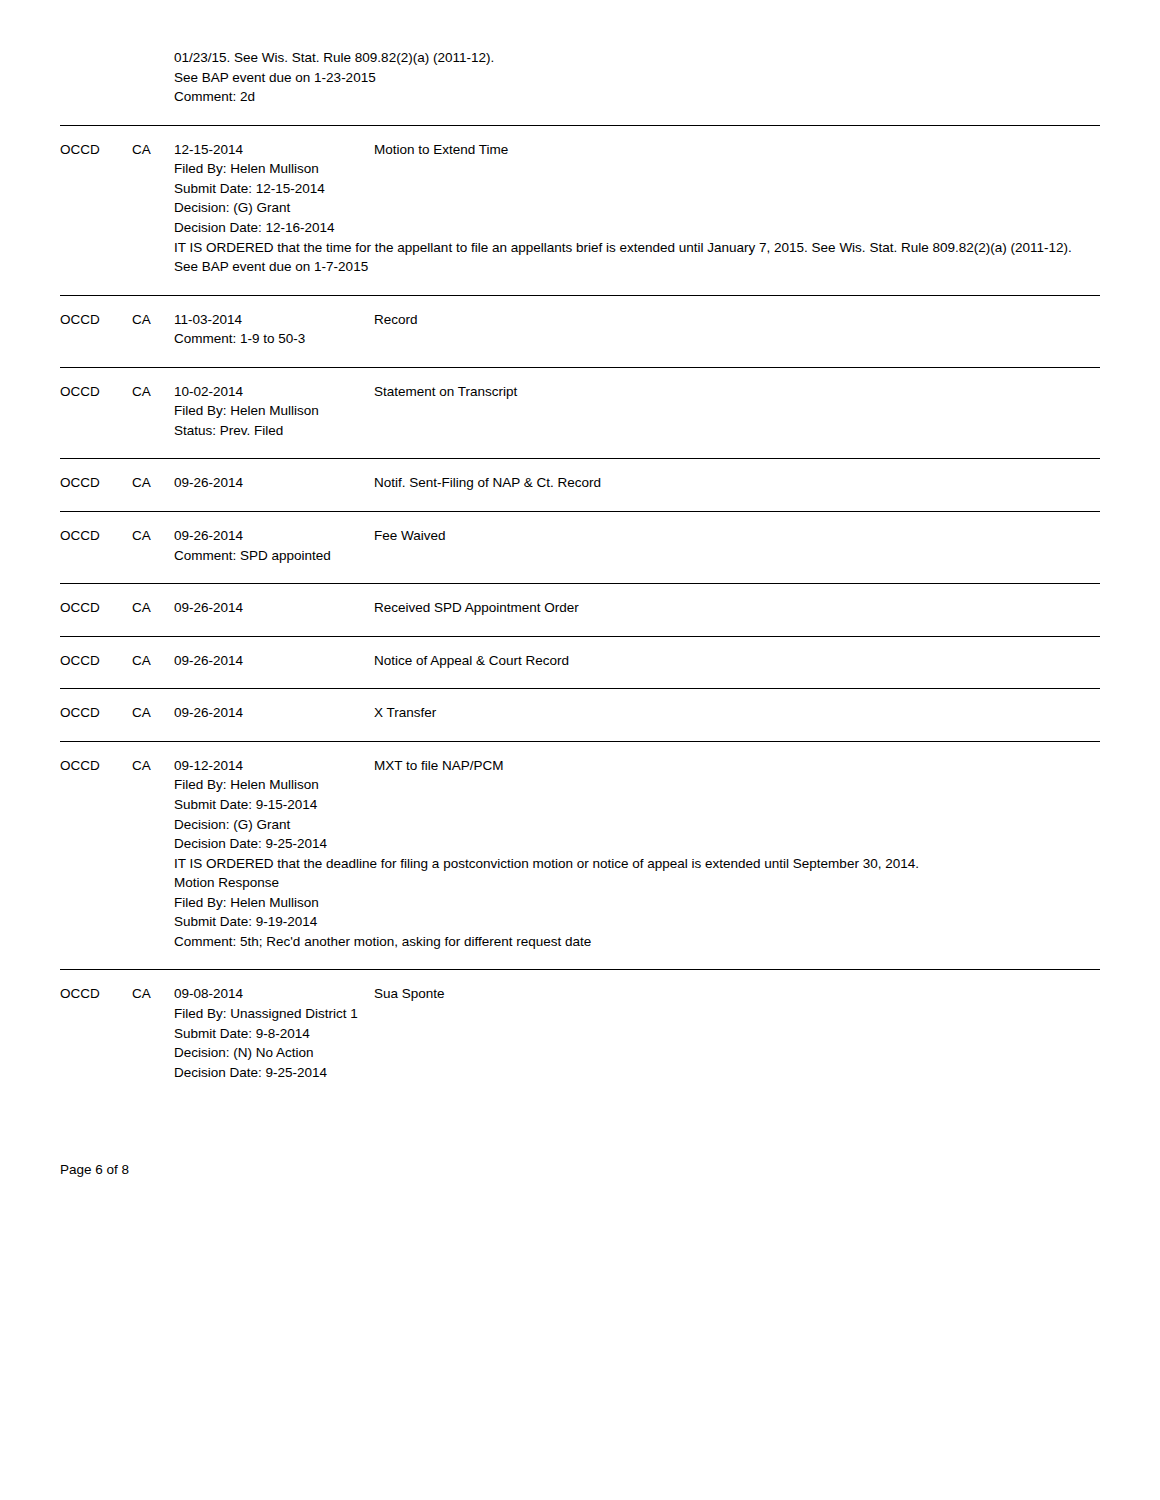01/23/15. See Wis. Stat. Rule 809.82(2)(a) (2011-12).
See BAP event due on 1-23-2015
Comment: 2d
OCCD
CA
12-15-2014
Motion to Extend Time
Filed By: Helen Mullison
Submit Date: 12-15-2014
Decision: (G) Grant
Decision Date: 12-16-2014
IT IS ORDERED that the time for the appellant to file an appellants brief is extended until January 7, 2015. See Wis. Stat. Rule 809.82(2)(a) (2011-12).
See BAP event due on 1-7-2015
OCCD
CA
11-03-2014
Record
Comment: 1-9 to 50-3
OCCD
CA
10-02-2014
Statement on Transcript
Filed By: Helen Mullison
Status: Prev. Filed
OCCD
CA
09-26-2014
Notif. Sent-Filing of NAP & Ct. Record
OCCD
CA
09-26-2014
Fee Waived
Comment: SPD appointed
OCCD
CA
09-26-2014
Received SPD Appointment Order
OCCD
CA
09-26-2014
Notice of Appeal & Court Record
OCCD
CA
09-26-2014
X Transfer
OCCD
CA
09-12-2014
MXT to file NAP/PCM
Filed By: Helen Mullison
Submit Date: 9-15-2014
Decision: (G) Grant
Decision Date: 9-25-2014
IT IS ORDERED that the deadline for filing a postconviction motion or notice of appeal is extended until September 30, 2014.
Motion Response
Filed By: Helen Mullison
Submit Date: 9-19-2014
Comment: 5th; Rec'd another motion, asking for different request date
OCCD
CA
09-08-2014
Sua Sponte
Filed By: Unassigned District 1
Submit Date: 9-8-2014
Decision: (N) No Action
Decision Date: 9-25-2014
Page 6 of 8